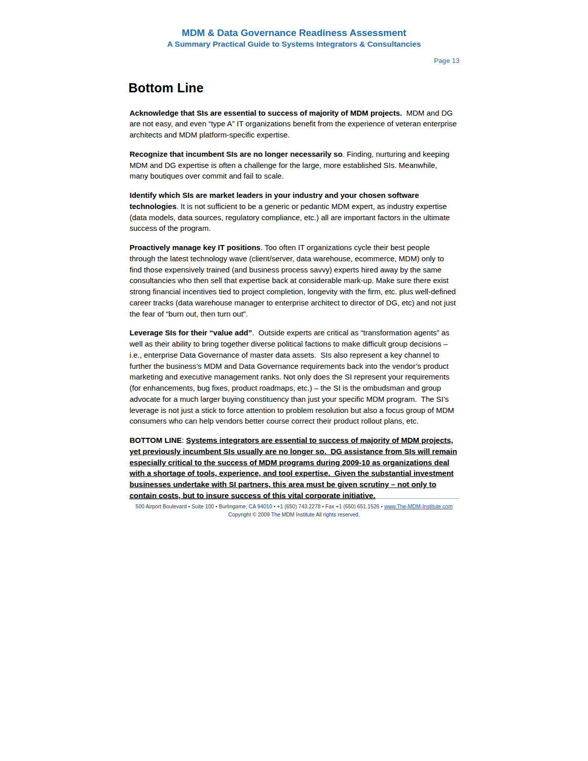MDM & Data Governance Readiness Assessment A Summary Practical Guide to Systems Integrators & Consultancies
Page 13
Bottom Line
Acknowledge that SIs are essential to success of majority of MDM projects. MDM and DG are not easy, and even “type A” IT organizations benefit from the experience of veteran enterprise architects and MDM platform-specific expertise.
Recognize that incumbent SIs are no longer necessarily so. Finding, nurturing and keeping MDM and DG expertise is often a challenge for the large, more established SIs. Meanwhile, many boutiques over commit and fail to scale.
Identify which SIs are market leaders in your industry and your chosen software technologies. It is not sufficient to be a generic or pedantic MDM expert, as industry expertise (data models, data sources, regulatory compliance, etc.) all are important factors in the ultimate success of the program.
Proactively manage key IT positions. Too often IT organizations cycle their best people through the latest technology wave (client/server, data warehouse, ecommerce, MDM) only to find those expensively trained (and business process savvy) experts hired away by the same consultancies who then sell that expertise back at considerable mark-up. Make sure there exist strong financial incentives tied to project completion, longevity with the firm, etc. plus well-defined career tracks (data warehouse manager to enterprise architect to director of DG, etc) and not just the fear of “burn out, then turn out”.
Leverage SIs for their “value add”. Outside experts are critical as “transformation agents” as well as their ability to bring together diverse political factions to make difficult group decisions – i.e., enterprise Data Governance of master data assets. SIs also represent a key channel to further the business’s MDM and Data Governance requirements back into the vendor’s product marketing and executive management ranks. Not only does the SI represent your requirements (for enhancements, bug fixes, product roadmaps, etc.) – the SI is the ombudsman and group advocate for a much larger buying constituency than just your specific MDM program. The SI’s leverage is not just a stick to force attention to problem resolution but also a focus group of MDM consumers who can help vendors better course correct their product rollout plans, etc.
BOTTOM LINE: Systems integrators are essential to success of majority of MDM projects, yet previously incumbent SIs usually are no longer so. DG assistance from SIs will remain especially critical to the success of MDM programs during 2009-10 as organizations deal with a shortage of tools, experience, and tool expertise. Given the substantial investment businesses undertake with SI partners, this area must be given scrutiny – not only to contain costs, but to insure success of this vital corporate initiative.
500 Airport Boulevard • Suite 100 • Burlingame, CA 94010 • +1 (650) 743.2278 • Fax +1 (650) 651.1526 • www.The-MDM-Institute.com
Copyright © 2009 The MDM Institute All rights reserved.